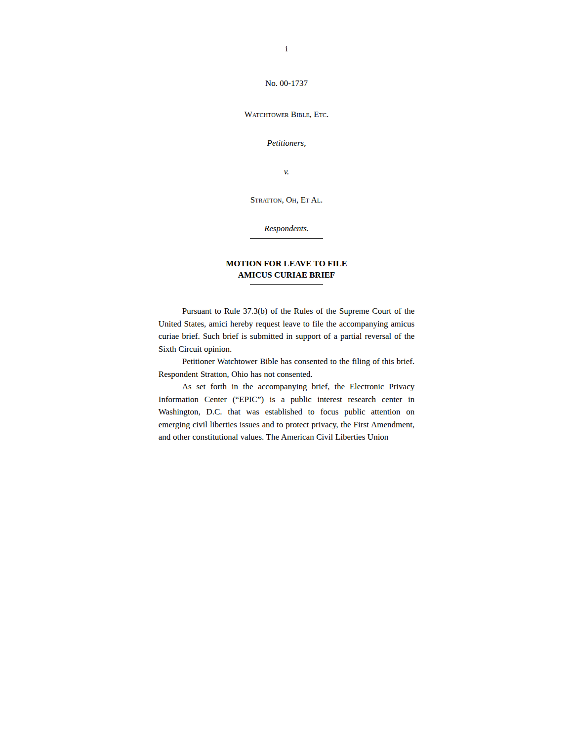i
No. 00-1737
Watchtower Bible, Etc.
Petitioners,
v.
Stratton, Oh, Et Al.
Respondents.
MOTION FOR LEAVE TO FILE
AMICUS CURIAE BRIEF
Pursuant to Rule 37.3(b) of the Rules of the Supreme Court of the United States, amici hereby request leave to file the accompanying amicus curiae brief. Such brief is submitted in support of a partial reversal of the Sixth Circuit opinion.
Petitioner Watchtower Bible has consented to the filing of this brief. Respondent Stratton, Ohio has not consented.
As set forth in the accompanying brief, the Electronic Privacy Information Center (“EPIC”) is a public interest research center in Washington, D.C. that was established to focus public attention on emerging civil liberties issues and to protect privacy, the First Amendment, and other constitutional values. The American Civil Liberties Union